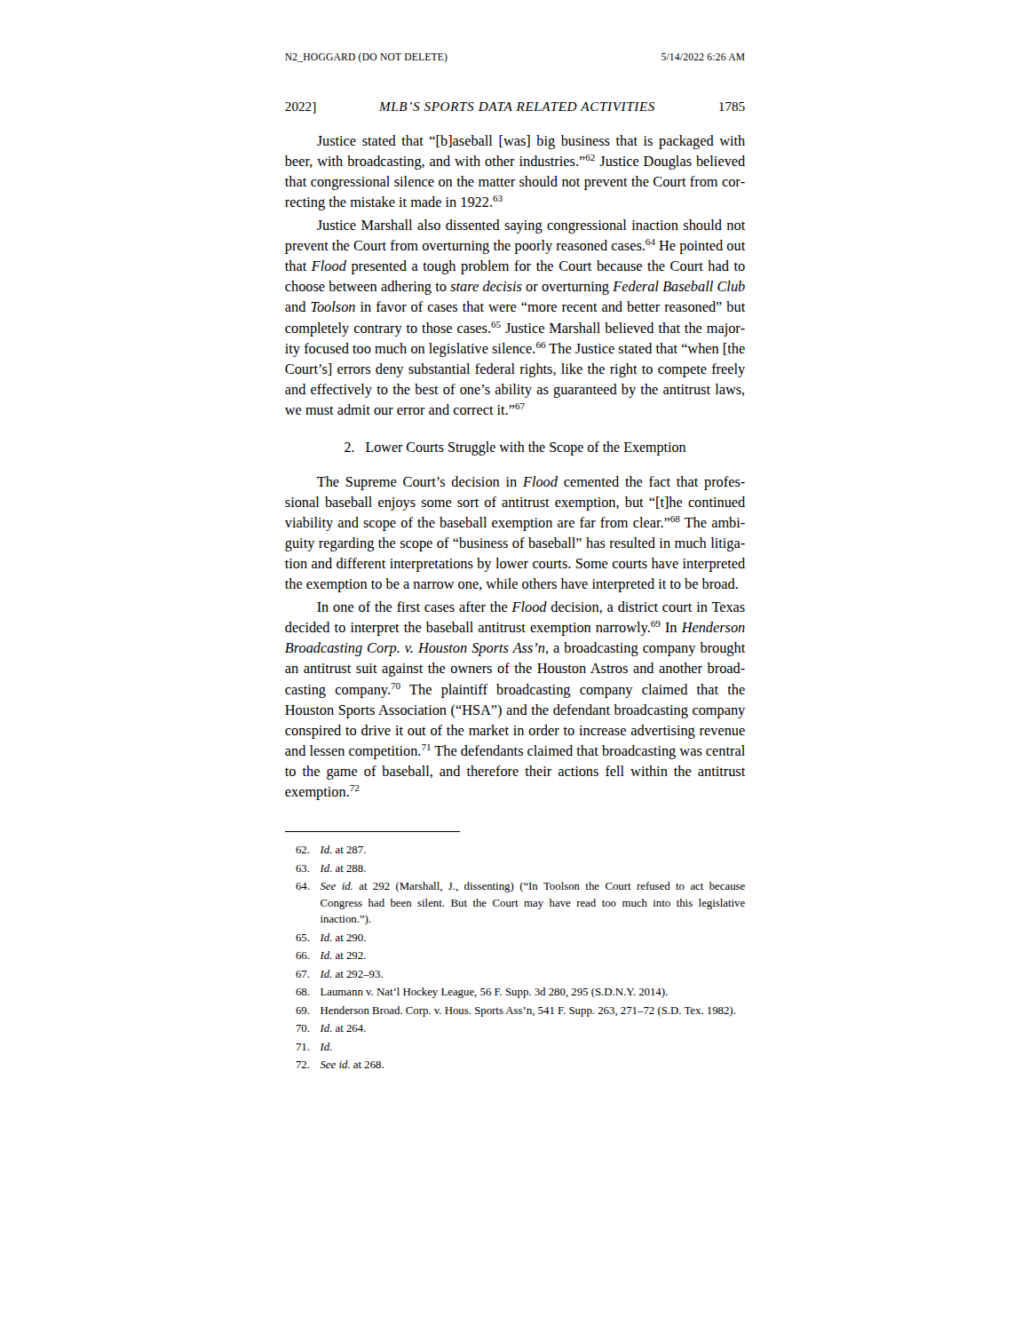N2_HOGGARD (DO NOT DELETE) 5/14/2022 6:26 AM
2022] MLB’S SPORTS DATA RELATED ACTIVITIES 1785
Justice stated that “[b]aseball [was] big business that is packaged with beer, with broadcasting, and with other industries.”62 Justice Douglas believed that congressional silence on the matter should not prevent the Court from correcting the mistake it made in 1922.63
Justice Marshall also dissented saying congressional inaction should not prevent the Court from overturning the poorly reasoned cases.64 He pointed out that Flood presented a tough problem for the Court because the Court had to choose between adhering to stare decisis or overturning Federal Baseball Club and Toolson in favor of cases that were “more recent and better reasoned” but completely contrary to those cases.65 Justice Marshall believed that the majority focused too much on legislative silence.66 The Justice stated that “when [the Court’s] errors deny substantial federal rights, like the right to compete freely and effectively to the best of one’s ability as guaranteed by the antitrust laws, we must admit our error and correct it.”67
2. Lower Courts Struggle with the Scope of the Exemption
The Supreme Court’s decision in Flood cemented the fact that professional baseball enjoys some sort of antitrust exemption, but “[t]he continued viability and scope of the baseball exemption are far from clear.”68 The ambiguity regarding the scope of “business of baseball” has resulted in much litigation and different interpretations by lower courts. Some courts have interpreted the exemption to be a narrow one, while others have interpreted it to be broad.
In one of the first cases after the Flood decision, a district court in Texas decided to interpret the baseball antitrust exemption narrowly.69 In Henderson Broadcasting Corp. v. Houston Sports Ass’n, a broadcasting company brought an antitrust suit against the owners of the Houston Astros and another broadcasting company.70 The plaintiff broadcasting company claimed that the Houston Sports Association (“HSA”) and the defendant broadcasting company conspired to drive it out of the market in order to increase advertising revenue and lessen competition.71 The defendants claimed that broadcasting was central to the game of baseball, and therefore their actions fell within the antitrust exemption.72
62. Id. at 287.
63. Id. at 288.
64. See id. at 292 (Marshall, J., dissenting) (“In Toolson the Court refused to act because Congress had been silent. But the Court may have read too much into this legislative inaction.”).
65. Id. at 290.
66. Id. at 292.
67. Id. at 292–93.
68. Laumann v. Nat’l Hockey League, 56 F. Supp. 3d 280, 295 (S.D.N.Y. 2014).
69. Henderson Broad. Corp. v. Hous. Sports Ass’n, 541 F. Supp. 263, 271–72 (S.D. Tex. 1982).
70. Id. at 264.
71. Id.
72. See id. at 268.